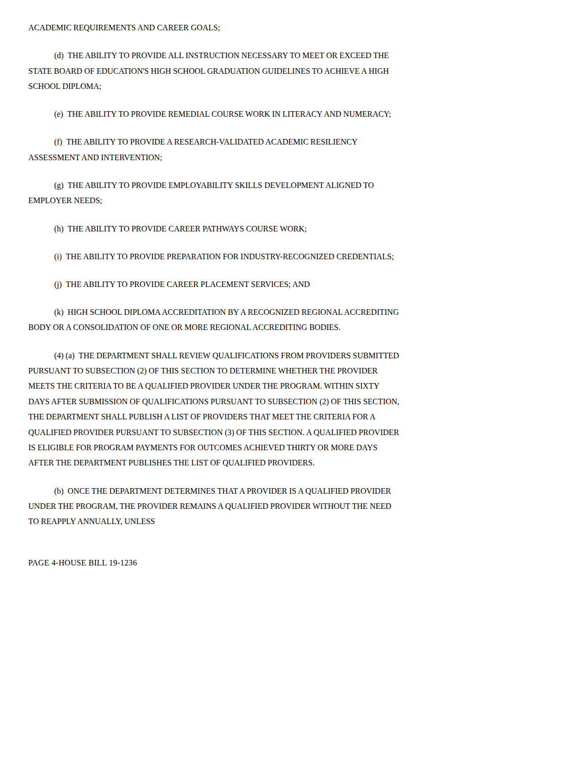ACADEMIC REQUIREMENTS AND CAREER GOALS;
(d) THE ABILITY TO PROVIDE ALL INSTRUCTION NECESSARY TO MEET OR EXCEED THE STATE BOARD OF EDUCATION'S HIGH SCHOOL GRADUATION GUIDELINES TO ACHIEVE A HIGH SCHOOL DIPLOMA;
(e) THE ABILITY TO PROVIDE REMEDIAL COURSE WORK IN LITERACY AND NUMERACY;
(f) THE ABILITY TO PROVIDE A RESEARCH-VALIDATED ACADEMIC RESILIENCY ASSESSMENT AND INTERVENTION;
(g) THE ABILITY TO PROVIDE EMPLOYABILITY SKILLS DEVELOPMENT ALIGNED TO EMPLOYER NEEDS;
(h) THE ABILITY TO PROVIDE CAREER PATHWAYS COURSE WORK;
(i) THE ABILITY TO PROVIDE PREPARATION FOR INDUSTRY-RECOGNIZED CREDENTIALS;
(j) THE ABILITY TO PROVIDE CAREER PLACEMENT SERVICES; AND
(k) HIGH SCHOOL DIPLOMA ACCREDITATION BY A RECOGNIZED REGIONAL ACCREDITING BODY OR A CONSOLIDATION OF ONE OR MORE REGIONAL ACCREDITING BODIES.
(4) (a) THE DEPARTMENT SHALL REVIEW QUALIFICATIONS FROM PROVIDERS SUBMITTED PURSUANT TO SUBSECTION (2) OF THIS SECTION TO DETERMINE WHETHER THE PROVIDER MEETS THE CRITERIA TO BE A QUALIFIED PROVIDER UNDER THE PROGRAM. WITHIN SIXTY DAYS AFTER SUBMISSION OF QUALIFICATIONS PURSUANT TO SUBSECTION (2) OF THIS SECTION, THE DEPARTMENT SHALL PUBLISH A LIST OF PROVIDERS THAT MEET THE CRITERIA FOR A QUALIFIED PROVIDER PURSUANT TO SUBSECTION (3) OF THIS SECTION. A QUALIFIED PROVIDER IS ELIGIBLE FOR PROGRAM PAYMENTS FOR OUTCOMES ACHIEVED THIRTY OR MORE DAYS AFTER THE DEPARTMENT PUBLISHES THE LIST OF QUALIFIED PROVIDERS.
(b) ONCE THE DEPARTMENT DETERMINES THAT A PROVIDER IS A QUALIFIED PROVIDER UNDER THE PROGRAM, THE PROVIDER REMAINS A QUALIFIED PROVIDER WITHOUT THE NEED TO REAPPLY ANNUALLY, UNLESS
PAGE 4-HOUSE BILL 19-1236